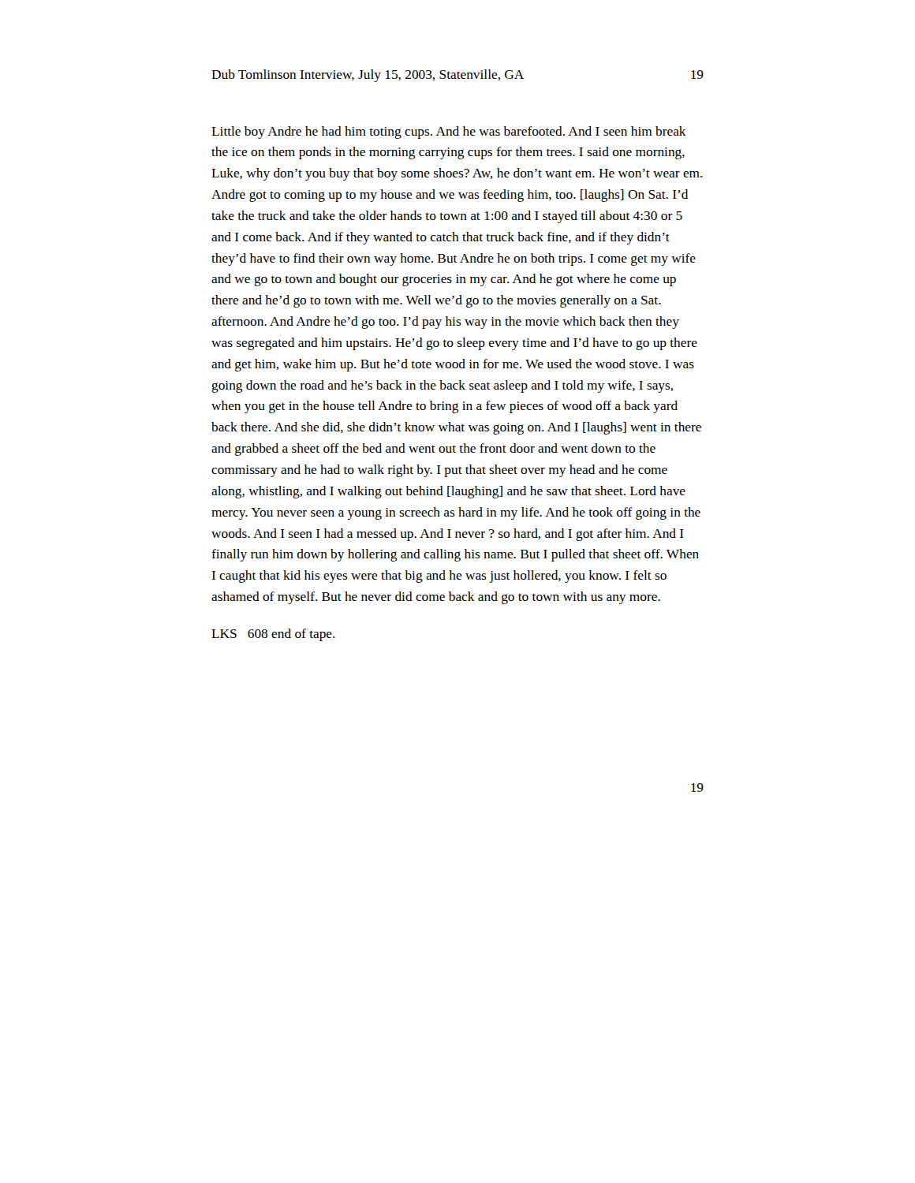Dub Tomlinson Interview, July 15, 2003, Statenville, GA 19
Little boy Andre he had him toting cups. And he was barefooted. And I seen him break the ice on them ponds in the morning carrying cups for them trees. I said one morning, Luke, why don’t you buy that boy some shoes? Aw, he don’t want em. He won’t wear em. Andre got to coming up to my house and we was feeding him, too. [laughs] On Sat. I’d take the truck and take the older hands to town at 1:00 and I stayed till about 4:30 or 5 and I come back. And if they wanted to catch that truck back fine, and if they didn’t they’d have to find their own way home. But Andre he on both trips. I come get my wife and we go to town and bought our groceries in my car. And he got where he come up there and he’d go to town with me. Well we’d go to the movies generally on a Sat. afternoon. And Andre he’d go too. I’d pay his way in the movie which back then they was segregated and him upstairs. He’d go to sleep every time and I’d have to go up there and get him, wake him up. But he’d tote wood in for me. We used the wood stove. I was going down the road and he’s back in the back seat asleep and I told my wife, I says, when you get in the house tell Andre to bring in a few pieces of wood off a back yard back there. And she did, she didn’t know what was going on. And I [laughs] went in there and grabbed a sheet off the bed and went out the front door and went down to the commissary and he had to walk right by. I put that sheet over my head and he come along, whistling, and I walking out behind [laughing] and he saw that sheet. Lord have mercy. You never seen a young in screech as hard in my life. And he took off going in the woods. And I seen I had a messed up. And I never ? so hard, and I got after him. And I finally run him down by hollering and calling his name. But I pulled that sheet off. When I caught that kid his eyes were that big and he was just hollered, you know. I felt so ashamed of myself. But he never did come back and go to town with us any more.
LKS 608 end of tape.
19